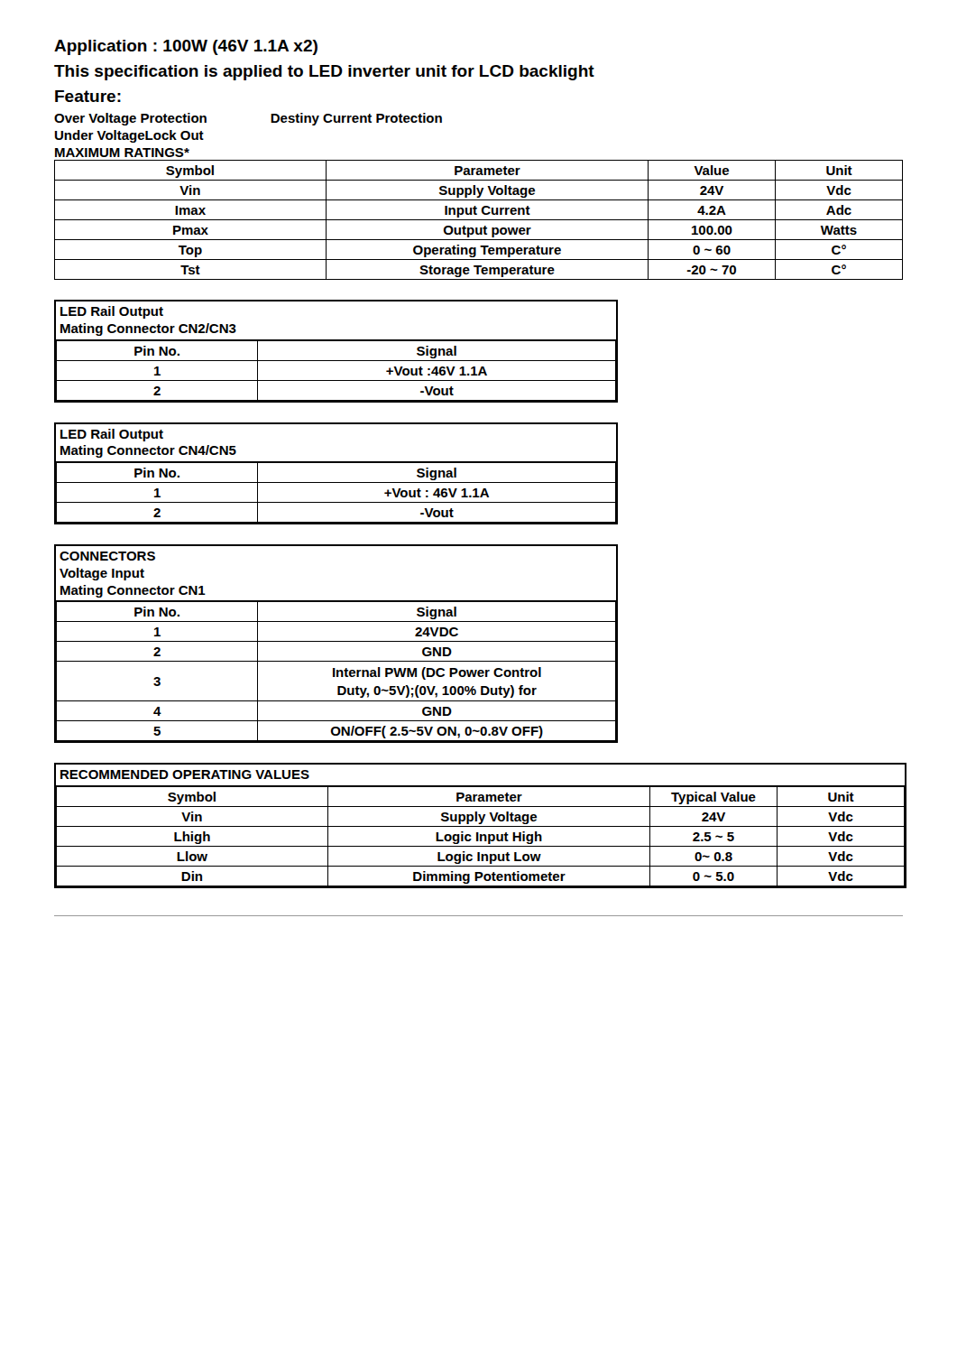Application : 100W (46V 1.1A x2)
This specification is applied to LED inverter unit for LCD backlight
Feature:
Over Voltage ProtectionDestiny Current Protection
Under VoltageLock Out
MAXIMUM RATINGS*
| Symbol | Parameter | Value | Unit |
| --- | --- | --- | --- |
| Vin | Supply Voltage | 24V | Vdc |
| Imax | Input Current | 4.2A | Adc |
| Pmax | Output power | 100.00 | Watts |
| Top | Operating Temperature | 0 ~ 60 | C° |
| Tst | Storage Temperature | -20 ~ 70 | C° |
LED Rail Output
Mating Connector CN2/CN3
| Pin No. | Signal |
| --- | --- |
| 1 | +Vout :46V 1.1A |
| 2 | -Vout |
LED Rail Output
Mating Connector CN4/CN5
| Pin No. | Signal |
| --- | --- |
| 1 | +Vout : 46V 1.1A |
| 2 | -Vout |
CONNECTORS
Voltage Input
Mating Connector CN1
| Pin No. | Signal |
| --- | --- |
| 1 | 24VDC |
| 2 | GND |
| 3 | Internal PWM (DC Power Control Duty, 0~5V);(0V, 100% Duty) for |
| 4 | GND |
| 5 | ON/OFF( 2.5~5V ON, 0~0.8V OFF) |
RECOMMENDED OPERATING VALUES
| Symbol | Parameter | Typical Value | Unit |
| --- | --- | --- | --- |
| Vin | Supply Voltage | 24V | Vdc |
| Lhigh | Logic Input High | 2.5 ~ 5 | Vdc |
| Llow | Logic Input Low | 0~ 0.8 | Vdc |
| Din | Dimming Potentiometer | 0 ~ 5.0 | Vdc |